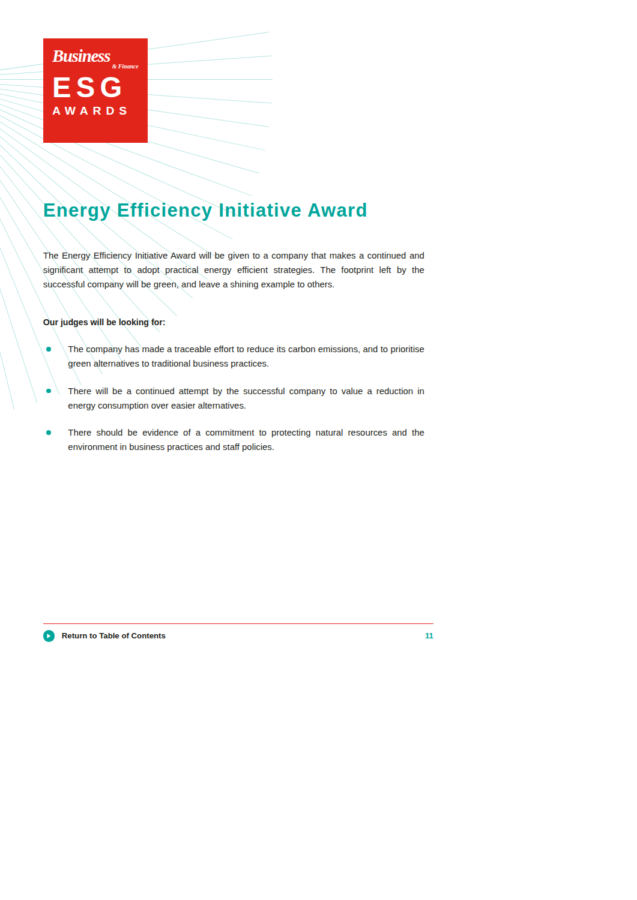Business
& Finance
ESG
AWARDS
Energy Efficiency Initiative Award
The Energy Efficiency Initiative Award will be given to a company that makes a continued and significant attempt to adopt practical energy efficient strategies. The footprint left by the successful company will be green, and leave a shining example to others.
Our judges will be looking for:
The company has made a traceable effort to reduce its carbon emissions, and to prioritise green alternatives to traditional business practices.
There will be a continued attempt by the successful company to value a reduction in energy consumption over easier alternatives.
There should be evidence of a commitment to protecting natural resources and the environment in business practices and staff policies.
Return to Table of Contents
11